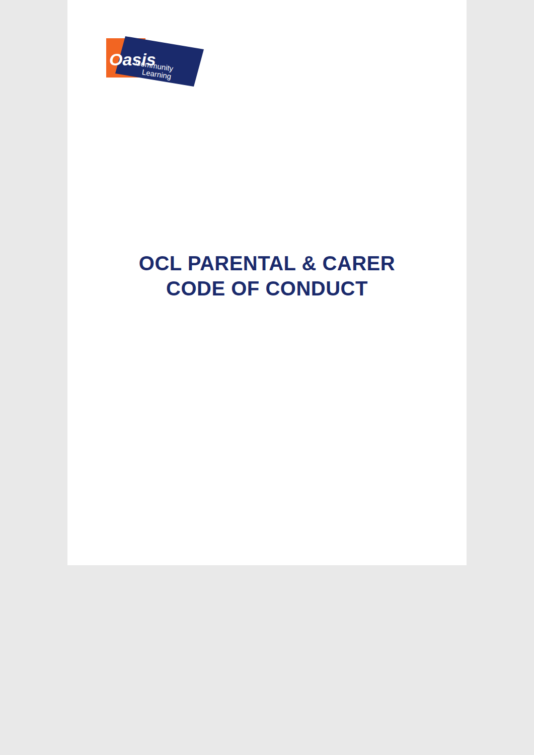Oasis Community Learning
OCL PARENTAL & CARER
CODE OF CONDUCT